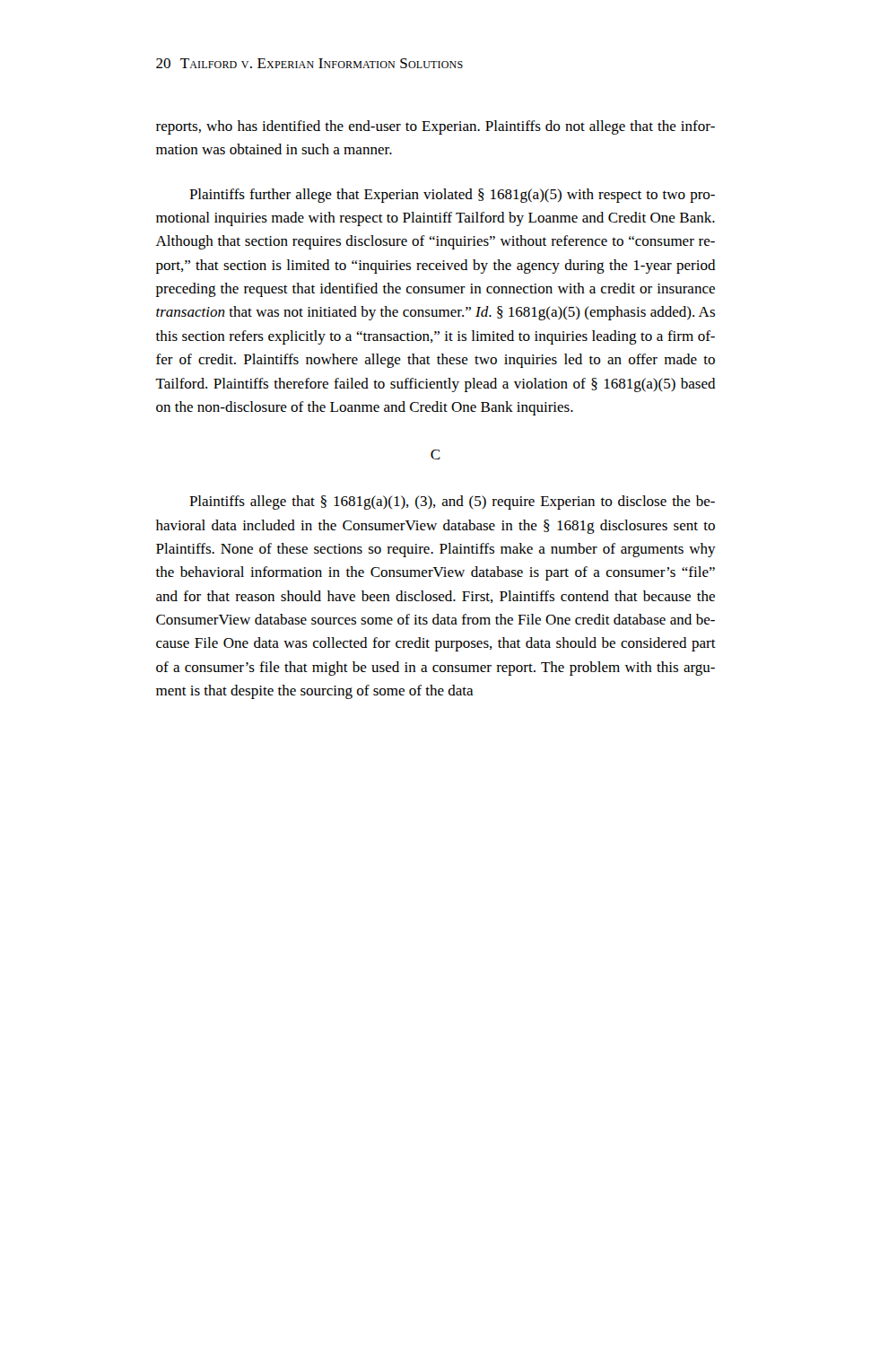20 Tailford v. Experian Information Solutions
reports, who has identified the end-user to Experian. Plaintiffs do not allege that the information was obtained in such a manner.
Plaintiffs further allege that Experian violated § 1681g(a)(5) with respect to two promotional inquiries made with respect to Plaintiff Tailford by Loanme and Credit One Bank. Although that section requires disclosure of “inquiries” without reference to “consumer report,” that section is limited to “inquiries received by the agency during the 1-year period preceding the request that identified the consumer in connection with a credit or insurance transaction that was not initiated by the consumer.” Id. § 1681g(a)(5) (emphasis added). As this section refers explicitly to a “transaction,” it is limited to inquiries leading to a firm offer of credit. Plaintiffs nowhere allege that these two inquiries led to an offer made to Tailford. Plaintiffs therefore failed to sufficiently plead a violation of § 1681g(a)(5) based on the non-disclosure of the Loanme and Credit One Bank inquiries.
C
Plaintiffs allege that § 1681g(a)(1), (3), and (5) require Experian to disclose the behavioral data included in the ConsumerView database in the § 1681g disclosures sent to Plaintiffs. None of these sections so require. Plaintiffs make a number of arguments why the behavioral information in the ConsumerView database is part of a consumer’s “file” and for that reason should have been disclosed. First, Plaintiffs contend that because the ConsumerView database sources some of its data from the File One credit database and because File One data was collected for credit purposes, that data should be considered part of a consumer’s file that might be used in a consumer report. The problem with this argument is that despite the sourcing of some of the data